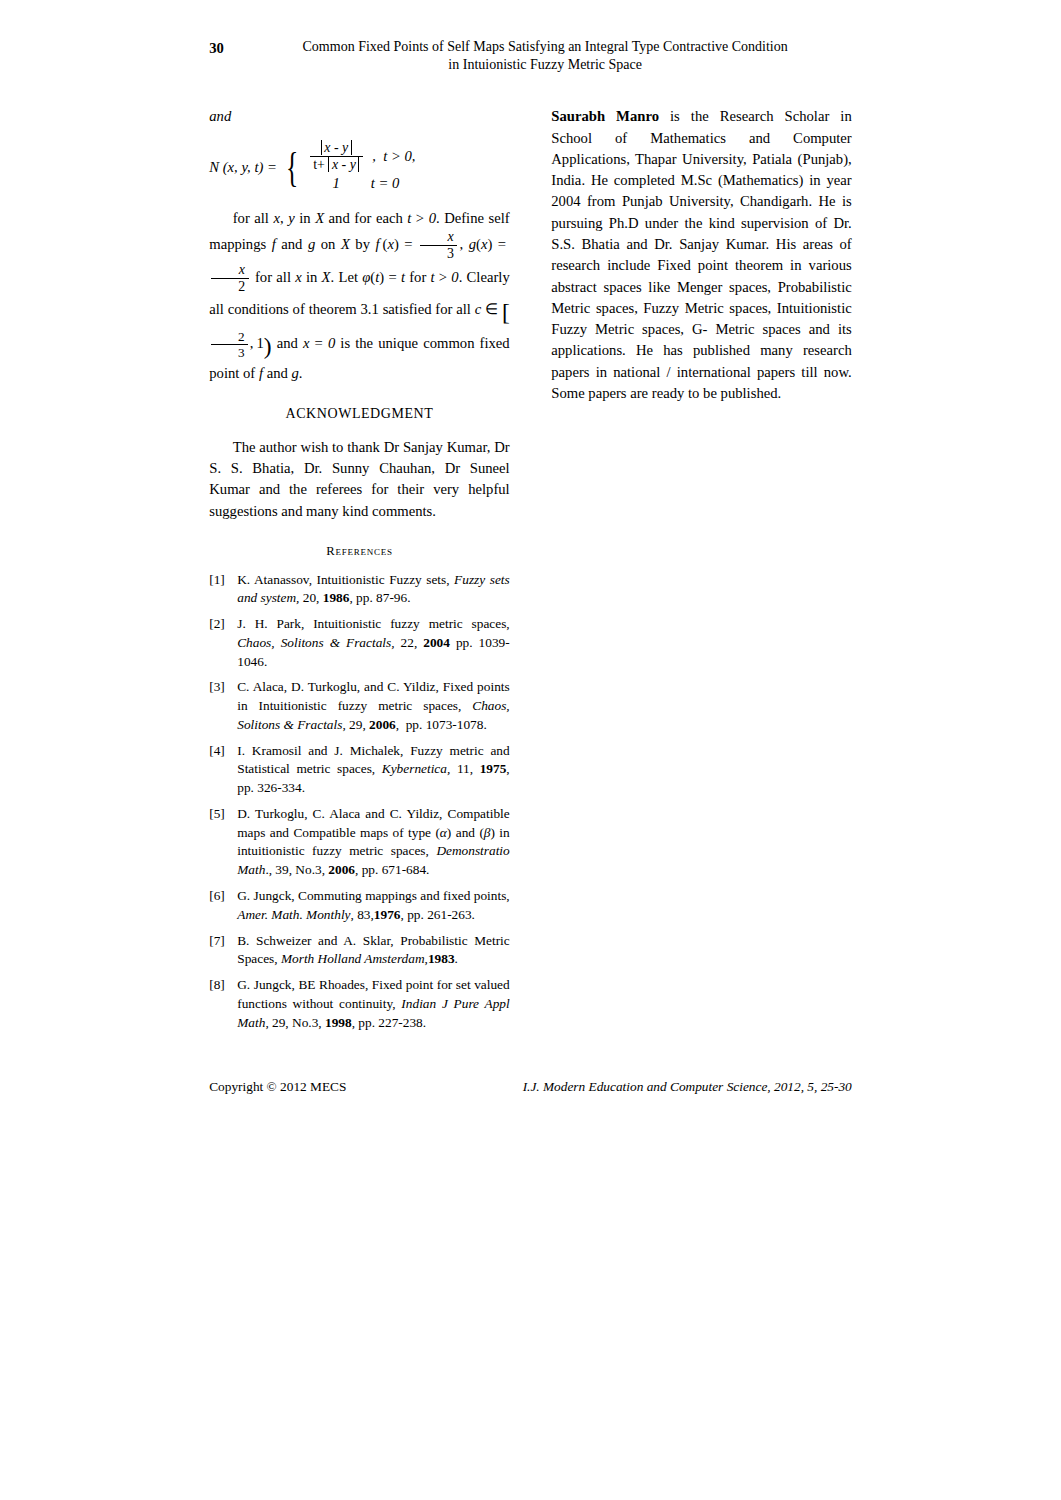30
Common Fixed Points of Self Maps Satisfying an Integral Type Contractive Condition
in Intuionistic Fuzzy Metric Space
and
N (x, y, t) = { x - y t+ x - y , t > 0, 1 t = 0
for all x, y in X and for each t > 0. Define self mappings f and g on X by f (x) = x 3, g(x) = x 2 for all x in X. Let φ(t) = t for t > 0. Clearly all conditions of theorem 3.1 satisfied for all c ∈ [2 3, 1) and x = 0 is the unique common fixed point of f and g.
Acknowledgment
The author wish to thank Dr Sanjay Kumar, Dr S. S. Bhatia, Dr. Sunny Chauhan, Dr Suneel Kumar and the referees for their very helpful suggestions and many kind comments.
References
[1] K. Atanassov, Intuitionistic Fuzzy sets, Fuzzy sets and system, 20, 1986, pp. 87-96.
[2] J. H. Park, Intuitionistic fuzzy metric spaces, Chaos, Solitons & Fractals, 22, 2004 pp. 1039- 1046.
[3] C. Alaca, D. Turkoglu, and C. Yildiz, Fixed points in Intuitionistic fuzzy metric spaces, Chaos, Solitons & Fractals, 29, 2006, pp. 1073-1078.
[4] I. Kramosil and J. Michalek, Fuzzy metric and Statistical metric spaces, Kybernetica, 11, 1975, pp. 326-334.
[5] D. Turkoglu, C. Alaca and C. Yildiz, Compatible maps and Compatible maps of type (α) and (β) in intuitionistic fuzzy metric spaces, Demonstratio Math., 39, No.3, 2006, pp. 671-684.
[6] G. Jungck, Commuting mappings and fixed points, Amer. Math. Monthly, 83,1976, pp. 261-263.
[7] B. Schweizer and A. Sklar, Probabilistic Metric Spaces, Morth Holland Amsterdam,1983.
[8] G. Jungck, BE Rhoades, Fixed point for set valued functions without continuity, Indian J Pure Appl Math, 29, No.3, 1998, pp. 227-238.
Saurabh Manro is the Research Scholar in School of Mathematics and Computer Applications, Thapar University, Patiala (Punjab), India. He completed M.Sc (Mathematics) in year 2004 from Punjab University, Chandigarh. He is pursuing Ph.D under the kind supervision of Dr. S.S. Bhatia and Dr. Sanjay Kumar. His areas of research include Fixed point theorem in various abstract spaces like Menger spaces, Probabilistic Metric spaces, Fuzzy Metric spaces, Intuitionistic Fuzzy Metric spaces, G- Metric spaces and its applications. He has published many research papers in national / international papers till now. Some papers are ready to be published.
Copyright © 2012 MECS
I.J. Modern Education and Computer Science, 2012, 5, 25-30